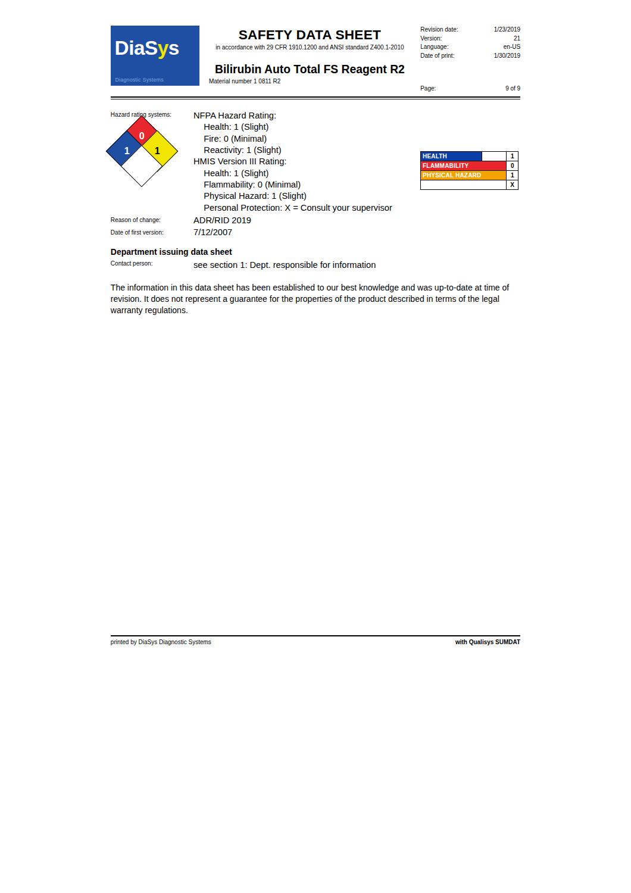DiaSys
Diagnostic Systems
SAFETY DATA SHEET
in accordance with 29 CFR 1910.1200 and ANSI standard Z400.1-2010
Bilirubin Auto Total FS Reagent R2
Material number 1 0811 R2
| Revision date: | 1/23/2019 |
| Version: | 21 |
| Language: | en-US |
| Date of print: | 1/30/2019 |
| Page: | 9 of 9 |
Hazard rating systems:
0
1
1
NFPA Hazard Rating:
Health: 1 (Slight)
Fire: 0 (Minimal)
Reactivity: 1 (Slight)
HMIS Version III Rating:
Health: 1 (Slight)
Flammability: 0 (Minimal)
Physical Hazard: 1 (Slight)
Personal Protection: X = Consult your supervisor
HEALTH
1
FLAMMABILITY
0
PHYSICAL HAZARD
1
X
Reason of change:
ADR/RID 2019
Date of first version:
7/12/2007
Department issuing data sheet
Contact person:
see section 1: Dept. responsible for information
The information in this data sheet has been established to our best knowledge and was up-to-date at time of revision. It does not represent a guarantee for the properties of the product described in terms of the legal warranty regulations.
printed by DiaSys Diagnostic Systems
with Qualisys SUMDAT